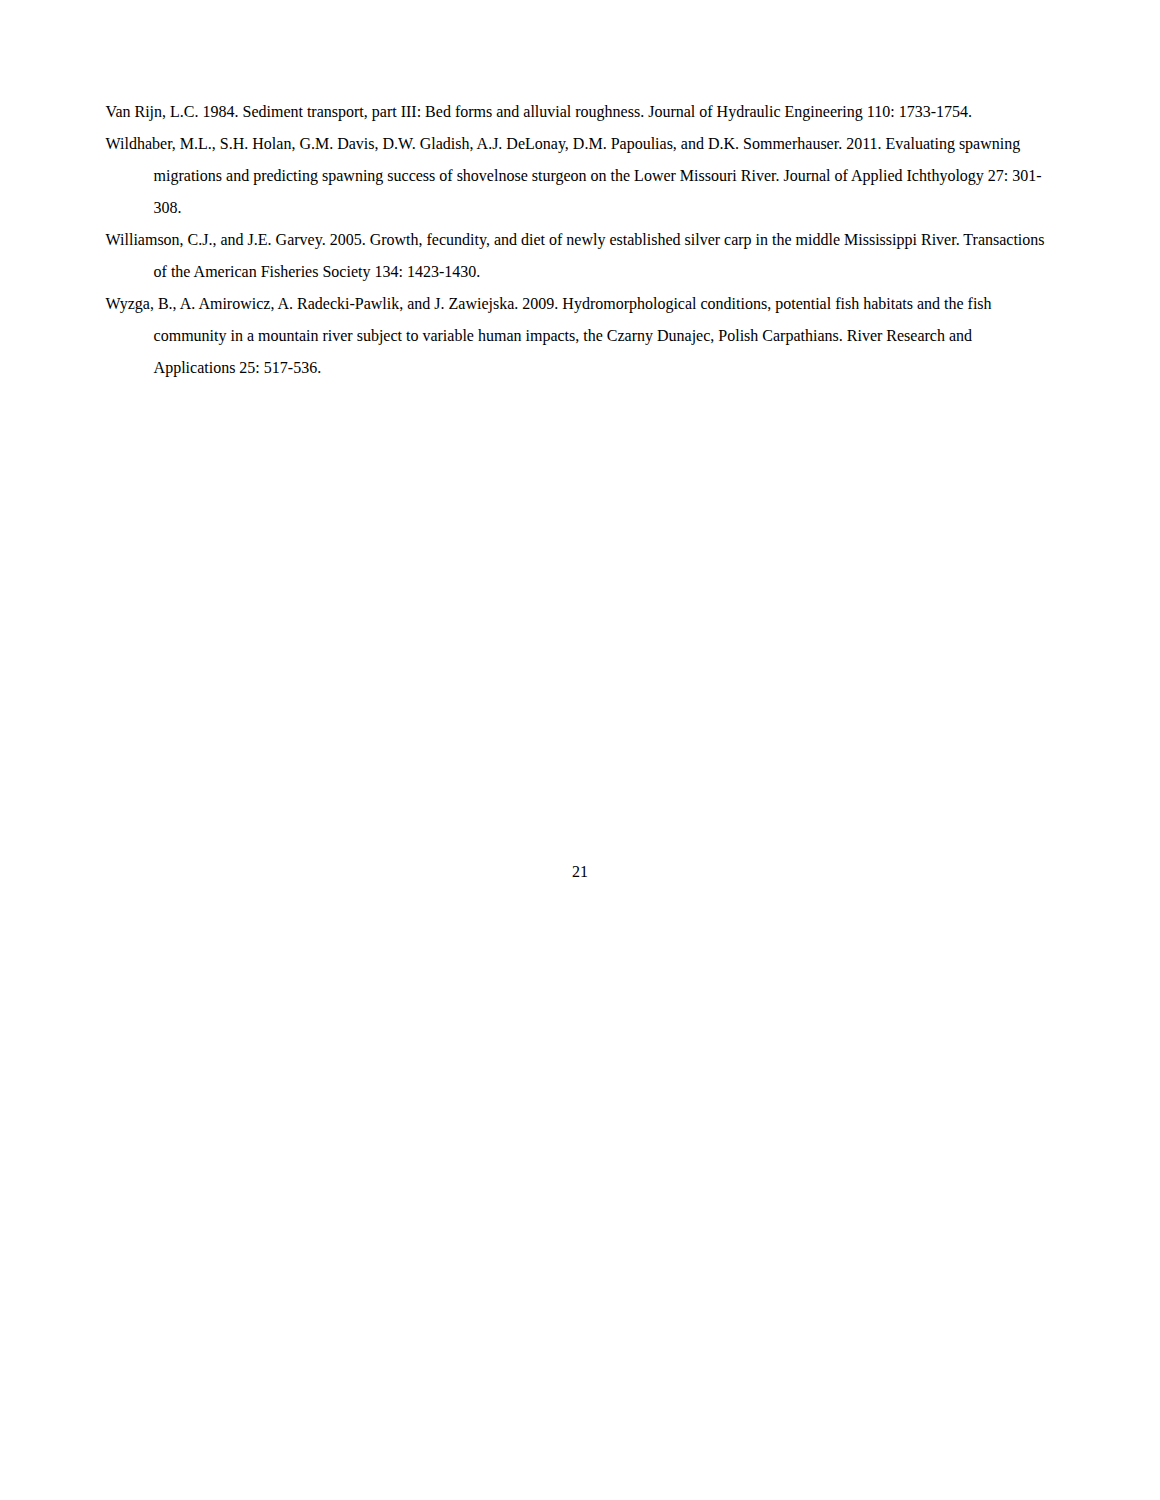Van Rijn, L.C. 1984. Sediment transport, part III: Bed forms and alluvial roughness. Journal of Hydraulic Engineering 110: 1733-1754.
Wildhaber, M.L., S.H. Holan, G.M. Davis, D.W. Gladish, A.J. DeLonay, D.M. Papoulias, and D.K. Sommerhauser. 2011. Evaluating spawning migrations and predicting spawning success of shovelnose sturgeon on the Lower Missouri River. Journal of Applied Ichthyology 27: 301-308.
Williamson, C.J., and J.E. Garvey. 2005. Growth, fecundity, and diet of newly established silver carp in the middle Mississippi River. Transactions of the American Fisheries Society 134: 1423-1430.
Wyzga, B., A. Amirowicz, A. Radecki-Pawlik, and J. Zawiejska. 2009. Hydromorphological conditions, potential fish habitats and the fish community in a mountain river subject to variable human impacts, the Czarny Dunajec, Polish Carpathians. River Research and Applications 25: 517-536.
21